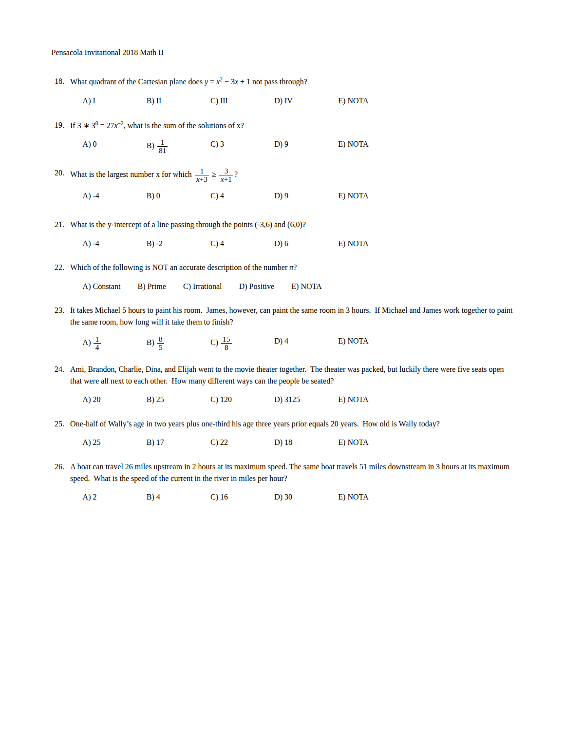Pensacola Invitational 2018 Math II
What quadrant of the Cartesian plane does y = x2 − 3x + 1 not pass through?
A) I B) II C) III D) IV E) NOTA
If 3 ∗ 30 = 27x−2, what is the sum of the solutions of x?
A) 0 B) 181 C) 3 D) 9 E) NOTA
What is the largest number x for which 1 x+3 ≥ 3 x+1?
A) -4 B) 0 C) 4 D) 9 E) NOTA
What is the y-intercept of a line passing through the points (-3,6) and (6,0)?
A) -4 B) -2 C) 4 D) 6 E) NOTA
Which of the following is NOT an accurate description of the number π?
A) Constant B) Prime C) Irrational D) Positive E) NOTA
It takes Michael 5 hours to paint his room. James, however, can paint the same room in 3 hours. If Michael and James work together to paint the same room, how long will it take them to finish?
A) 14 B) 85 C) 158 D) 4 E) NOTA
Ami, Brandon, Charlie, Dina, and Elijah went to the movie theater together. The theater was packed, but luckily there were five seats open that were all next to each other. How many different ways can the people be seated?
A) 20 B) 25 C) 120 D) 3125 E) NOTA
One-half of Wally’s age in two years plus one-third his age three years prior equals 20 years. How old is Wally today?
A) 25 B) 17 C) 22 D) 18 E) NOTA
A boat can travel 26 miles upstream in 2 hours at its maximum speed. The same boat travels 51 miles downstream in 3 hours at its maximum speed. What is the speed of the current in the river in miles per hour?
A) 2 B) 4 C) 16 D) 30 E) NOTA